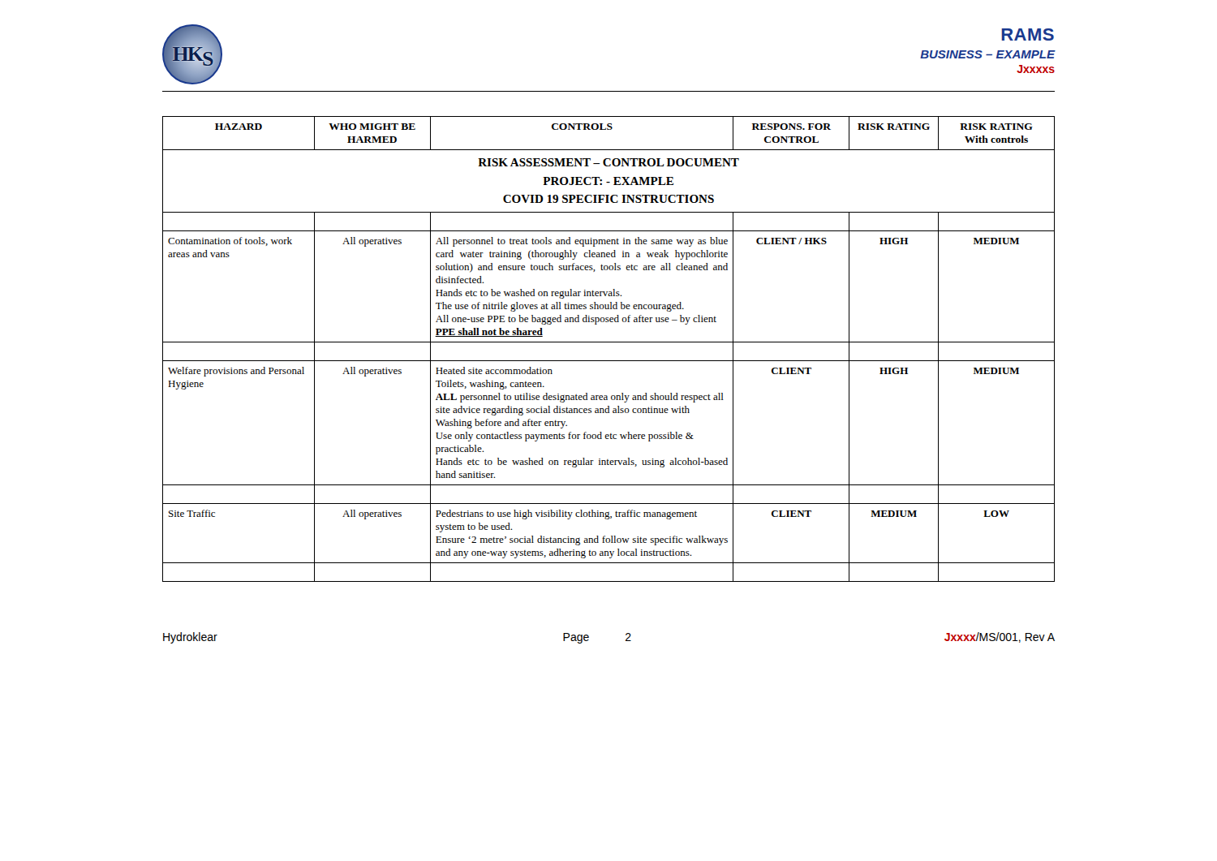HKS
RAMS
BUSINESS – EXAMPLE
Jxxxxs
| RISK ASSESSMENT – CONTROL DOCUMENT PROJECT: - EXAMPLE COVID 19 SPECIFIC INSTRUCTIONS |
| HAZARD | WHO MIGHT BE HARMED | CONTROLS | RESPONS. FOR CONTROL | RISK RATING | RISK RATING With controls |
| Contamination of tools, work areas and vans | All operatives | All personnel to treat tools and equipment in the same way as blue card water training (thoroughly cleaned in a weak hypochlorite solution) and ensure touch surfaces, tools etc are all cleaned and disinfected. Hands etc to be washed on regular intervals. The use of nitrile gloves at all times should be encouraged. All one-use PPE to be bagged and disposed of after use – by client PPE shall not be shared | CLIENT / HKS | HIGH | MEDIUM |
| Welfare provisions and Personal Hygiene | All operatives | Heated site accommodation Toilets, washing, canteen. ALL personnel to utilise designated area only and should respect all site advice regarding social distances and also continue with Washing before and after entry. Use only contactless payments for food etc where possible & practicable. Hands etc to be washed on regular intervals, using alcohol-based hand sanitiser. | CLIENT | HIGH | MEDIUM |
| Site Traffic | All operatives | Pedestrians to use high visibility clothing, traffic management system to be used. Ensure ‘2 metre’ social distancing and follow site specific walkways and any one-way systems, adhering to any local instructions. | CLIENT | MEDIUM | LOW |
Hydroklear
Page 2
Jxxxx/MS/001, Rev A